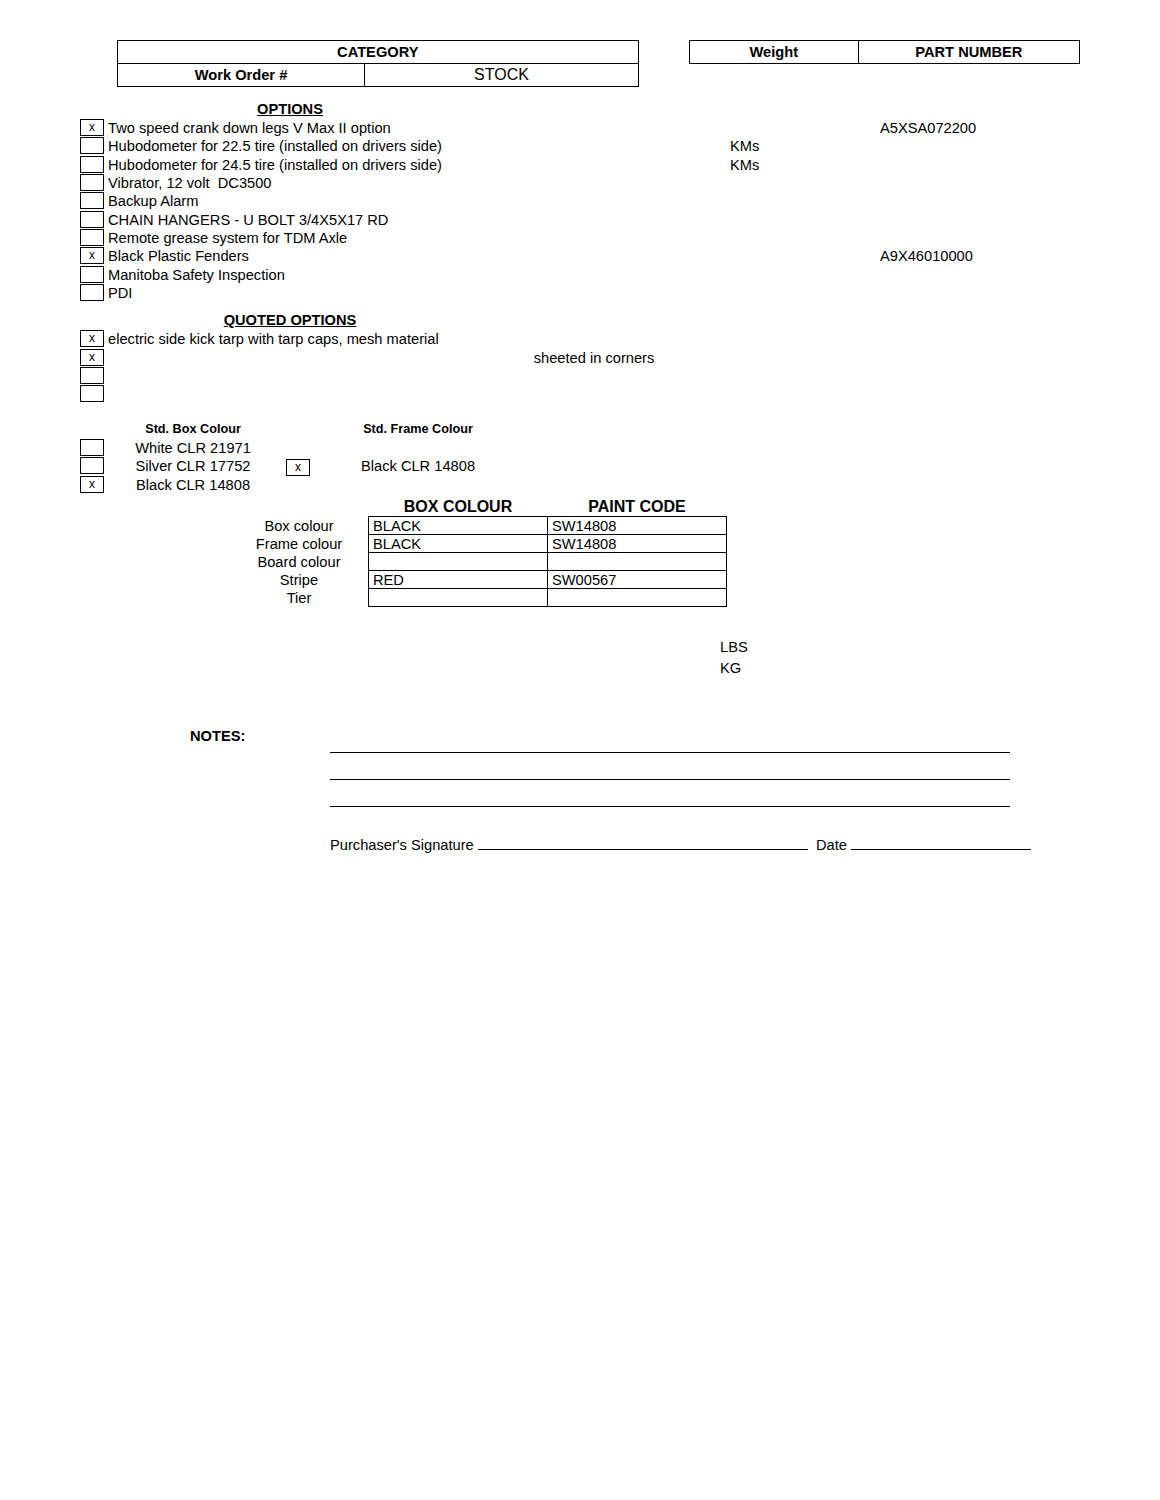| | CATEGORY | | Weight | PART NUMBER |
| | Work Order # | STOCK | | | |
OPTIONS
x Two speed crank down legs V Max II option A5XSA072200
Hubodometer for 22.5 tire (installed on drivers side) KMs
Hubodometer for 24.5 tire (installed on drivers side) KMs
Vibrator, 12 volt DC3500
Backup Alarm
CHAIN HANGERS - U BOLT 3/4X5X17 RD
Remote grease system for TDM Axle
x Black Plastic Fenders A9X46010000
Manitoba Safety Inspection
PDI
QUOTED OPTIONS
x electric side kick tarp with tarp caps, mesh material
x sheeted in corners
Std. Box Colour Std. Frame Colour
White CLR 21971
Silver CLR 17752 x Black CLR 14808
x Black CLR 14808
| | BOX COLOUR | PAINT CODE |
| --- | --- | --- |
| Box colour | BLACK | SW14808 |
| Frame colour | BLACK | SW14808 |
| Board colour | | |
| Stripe | RED | SW00567 |
| Tier | | |
LBS
KG
NOTES:
Purchaser's Signature Date